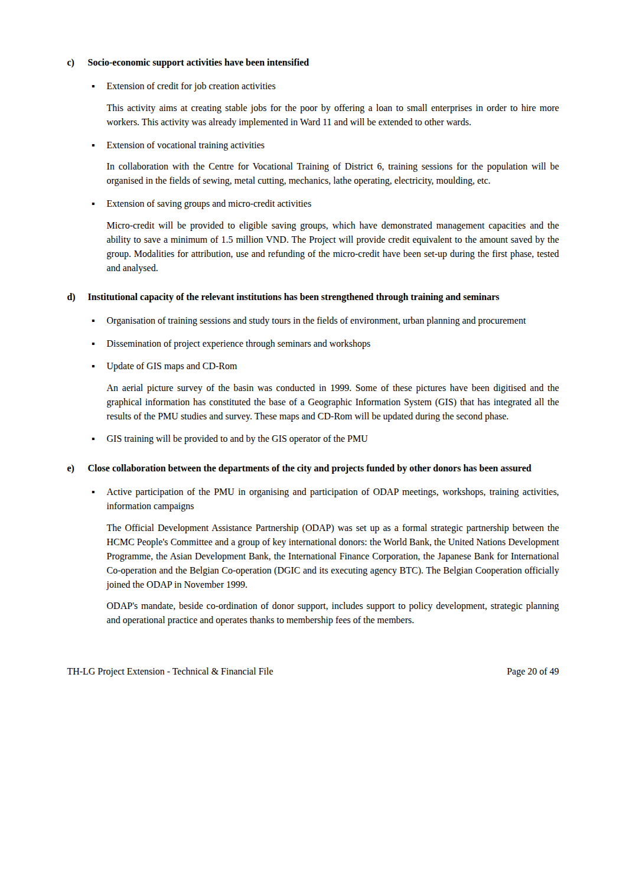c) Socio-economic support activities have been intensified
Extension of credit for job creation activities
This activity aims at creating stable jobs for the poor by offering a loan to small enterprises in order to hire more workers. This activity was already implemented in Ward 11 and will be extended to other wards.
Extension of vocational training activities
In collaboration with the Centre for Vocational Training of District 6, training sessions for the population will be organised in the fields of sewing, metal cutting, mechanics, lathe operating, electricity, moulding, etc.
Extension of saving groups and micro-credit activities
Micro-credit will be provided to eligible saving groups, which have demonstrated management capacities and the ability to save a minimum of 1.5 million VND. The Project will provide credit equivalent to the amount saved by the group. Modalities for attribution, use and refunding of the micro-credit have been set-up during the first phase, tested and analysed.
d) Institutional capacity of the relevant institutions has been strengthened through training and seminars
Organisation of training sessions and study tours in the fields of environment, urban planning and procurement
Dissemination of project experience through seminars and workshops
Update of GIS maps and CD-Rom
An aerial picture survey of the basin was conducted in 1999. Some of these pictures have been digitised and the graphical information has constituted the base of a Geographic Information System (GIS) that has integrated all the results of the PMU studies and survey. These maps and CD-Rom will be updated during the second phase.
GIS training will be provided to and by the GIS operator of the PMU
e) Close collaboration between the departments of the city and projects funded by other donors has been assured
Active participation of the PMU in organising and participation of ODAP meetings, workshops, training activities, information campaigns
The Official Development Assistance Partnership (ODAP) was set up as a formal strategic partnership between the HCMC People's Committee and a group of key international donors: the World Bank, the United Nations Development Programme, the Asian Development Bank, the International Finance Corporation, the Japanese Bank for International Co-operation and the Belgian Co-operation (DGIC and its executing agency BTC). The Belgian Cooperation officially joined the ODAP in November 1999.
ODAP's mandate, beside co-ordination of donor support, includes support to policy development, strategic planning and operational practice and operates thanks to membership fees of the members.
TH-LG Project Extension - Technical & Financial File Page 20 of 49